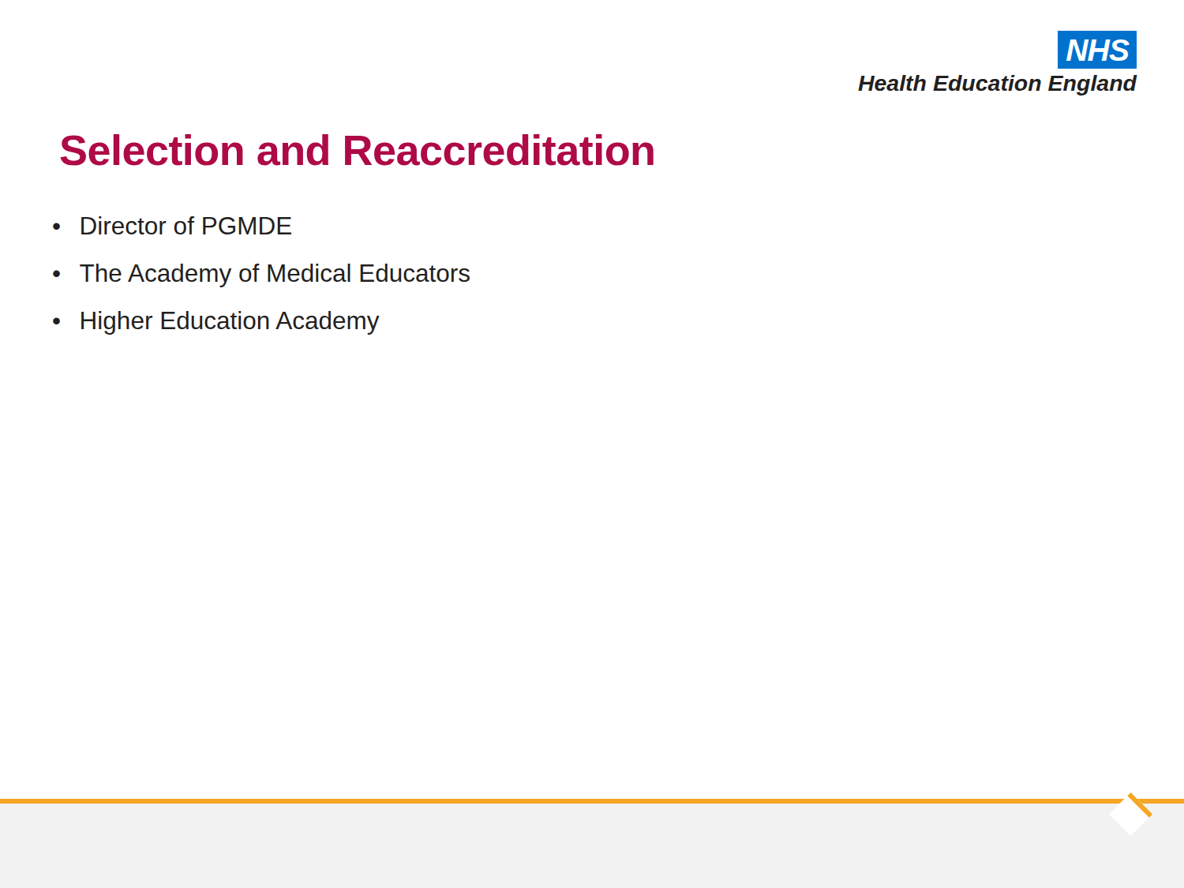NHS
Health Education England
Selection and Reaccreditation
Director of PGMDE
The Academy of Medical Educators
Higher Education Academy